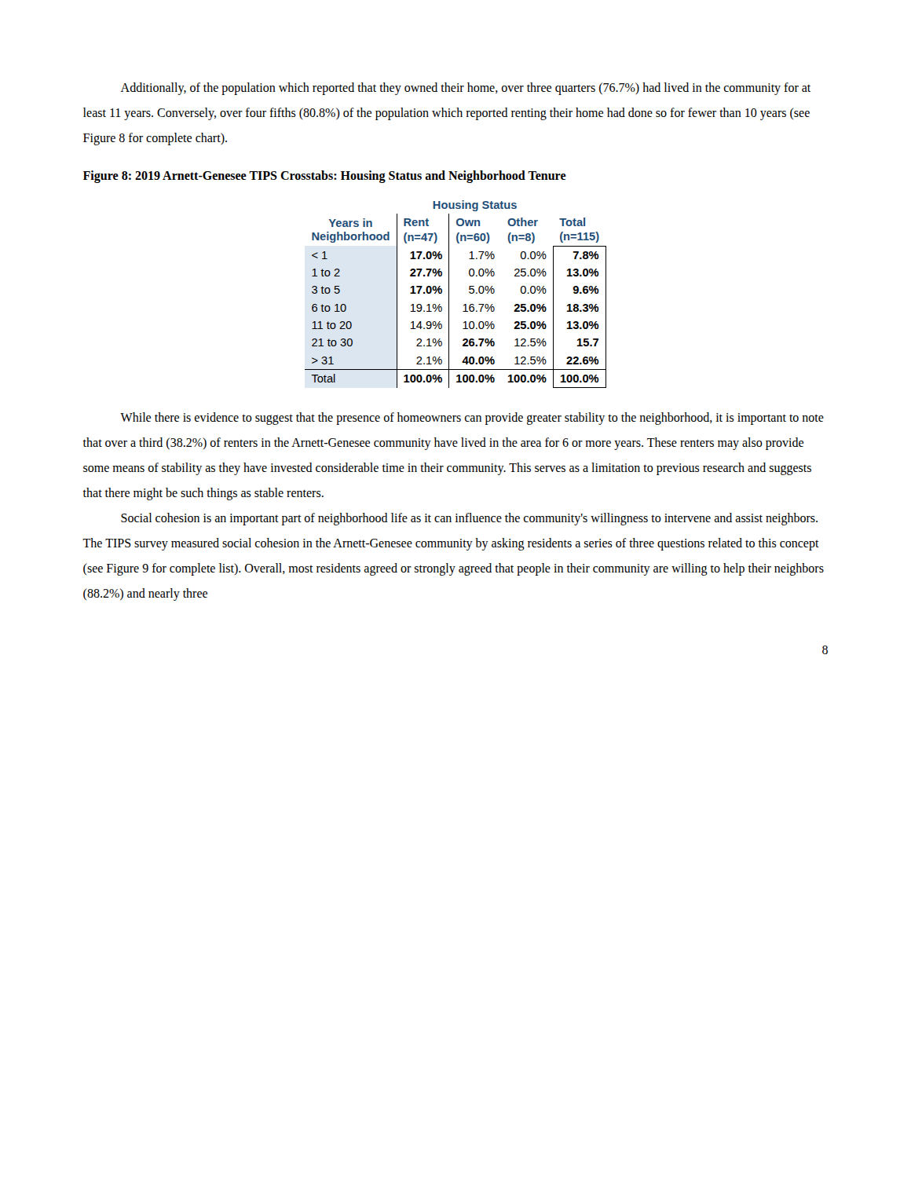Additionally, of the population which reported that they owned their home, over three quarters (76.7%) had lived in the community for at least 11 years. Conversely, over four fifths (80.8%) of the population which reported renting their home had done so for fewer than 10 years (see Figure 8 for complete chart).
Figure 8: 2019 Arnett-Genesee TIPS Crosstabs: Housing Status and Neighborhood Tenure
| | Housing Status | |
| Years in Neighborhood | Rent (n=47) | Own (n=60) | Other (n=8) | Total (n=115) |
| < 1 | 17.0% | 1.7% | 0.0% | 7.8% |
| 1 to 2 | 27.7% | 0.0% | 25.0% | 13.0% |
| 3 to 5 | 17.0% | 5.0% | 0.0% | 9.6% |
| 6 to 10 | 19.1% | 16.7% | 25.0% | 18.3% |
| 11 to 20 | 14.9% | 10.0% | 25.0% | 13.0% |
| 21 to 30 | 2.1% | 26.7% | 12.5% | 15.7 |
| > 31 | 2.1% | 40.0% | 12.5% | 22.6% |
| Total | 100.0% | 100.0% | 100.0% | 100.0% |
While there is evidence to suggest that the presence of homeowners can provide greater stability to the neighborhood, it is important to note that over a third (38.2%) of renters in the Arnett-Genesee community have lived in the area for 6 or more years. These renters may also provide some means of stability as they have invested considerable time in their community. This serves as a limitation to previous research and suggests that there might be such things as stable renters.
Social cohesion is an important part of neighborhood life as it can influence the community's willingness to intervene and assist neighbors. The TIPS survey measured social cohesion in the Arnett-Genesee community by asking residents a series of three questions related to this concept (see Figure 9 for complete list). Overall, most residents agreed or strongly agreed that people in their community are willing to help their neighbors (88.2%) and nearly three
8